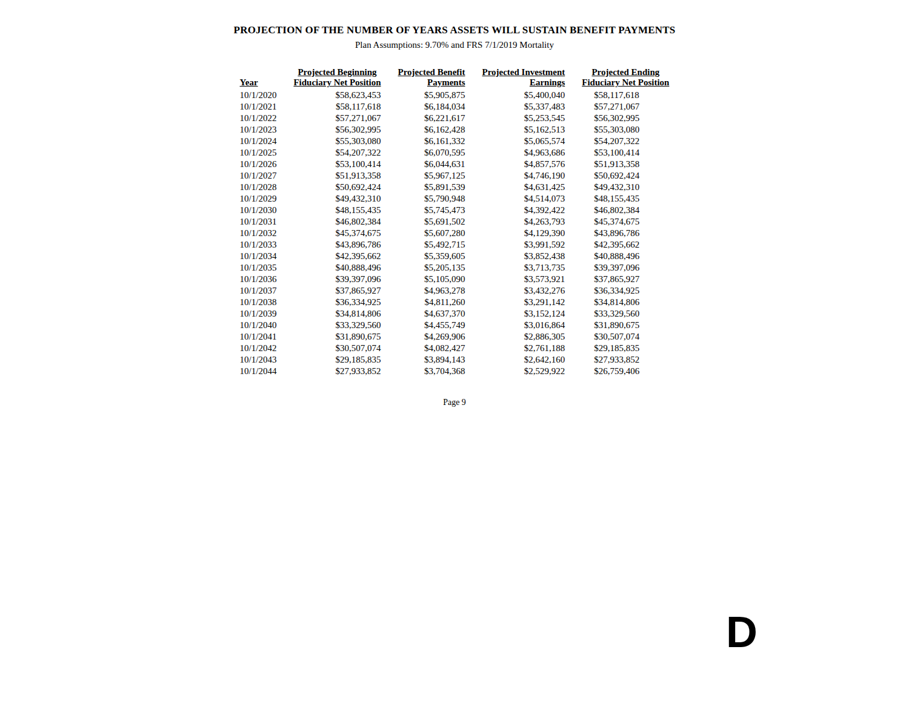PROJECTION OF THE NUMBER OF YEARS ASSETS WILL SUSTAIN BENEFIT PAYMENTS
Plan Assumptions: 9.70% and FRS 7/1/2019 Mortality
| | Projected Beginning | Projected Benefit | Projected Investment | Projected Ending |
| --- | --- | --- | --- | --- |
| Year | Fiduciary Net Position | Payments | Earnings | Fiduciary Net Position |
| 10/1/2020 | $58,623,453 | $5,905,875 | $5,400,040 | $58,117,618 |
| 10/1/2021 | $58,117,618 | $6,184,034 | $5,337,483 | $57,271,067 |
| 10/1/2022 | $57,271,067 | $6,221,617 | $5,253,545 | $56,302,995 |
| 10/1/2023 | $56,302,995 | $6,162,428 | $5,162,513 | $55,303,080 |
| 10/1/2024 | $55,303,080 | $6,161,332 | $5,065,574 | $54,207,322 |
| 10/1/2025 | $54,207,322 | $6,070,595 | $4,963,686 | $53,100,414 |
| 10/1/2026 | $53,100,414 | $6,044,631 | $4,857,576 | $51,913,358 |
| 10/1/2027 | $51,913,358 | $5,967,125 | $4,746,190 | $50,692,424 |
| 10/1/2028 | $50,692,424 | $5,891,539 | $4,631,425 | $49,432,310 |
| 10/1/2029 | $49,432,310 | $5,790,948 | $4,514,073 | $48,155,435 |
| 10/1/2030 | $48,155,435 | $5,745,473 | $4,392,422 | $46,802,384 |
| 10/1/2031 | $46,802,384 | $5,691,502 | $4,263,793 | $45,374,675 |
| 10/1/2032 | $45,374,675 | $5,607,280 | $4,129,390 | $43,896,786 |
| 10/1/2033 | $43,896,786 | $5,492,715 | $3,991,592 | $42,395,662 |
| 10/1/2034 | $42,395,662 | $5,359,605 | $3,852,438 | $40,888,496 |
| 10/1/2035 | $40,888,496 | $5,205,135 | $3,713,735 | $39,397,096 |
| 10/1/2036 | $39,397,096 | $5,105,090 | $3,573,921 | $37,865,927 |
| 10/1/2037 | $37,865,927 | $4,963,278 | $3,432,276 | $36,334,925 |
| 10/1/2038 | $36,334,925 | $4,811,260 | $3,291,142 | $34,814,806 |
| 10/1/2039 | $34,814,806 | $4,637,370 | $3,152,124 | $33,329,560 |
| 10/1/2040 | $33,329,560 | $4,455,749 | $3,016,864 | $31,890,675 |
| 10/1/2041 | $31,890,675 | $4,269,906 | $2,886,305 | $30,507,074 |
| 10/1/2042 | $30,507,074 | $4,082,427 | $2,761,188 | $29,185,835 |
| 10/1/2043 | $29,185,835 | $3,894,143 | $2,642,160 | $27,933,852 |
| 10/1/2044 | $27,933,852 | $3,704,368 | $2,529,922 | $26,759,406 |
Page 9
D